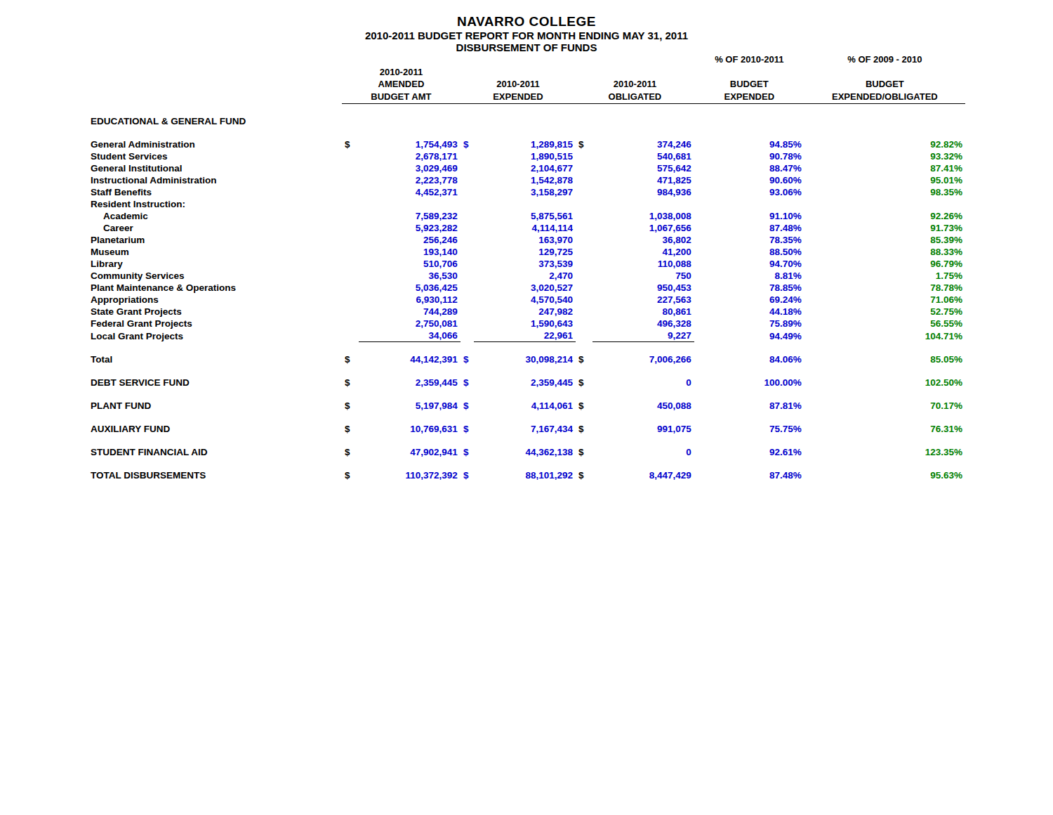NAVARRO COLLEGE
2010-2011 BUDGET REPORT FOR MONTH ENDING MAY 31, 2011
DISBURSEMENT OF FUNDS
| | | | | % OF 2010-2011 | % OF 2009 - 2010 |
| --- | --- | --- | --- | --- | --- |
| | 2010-2011 AMENDED | 2010-2011 | 2010-2011 | BUDGET | BUDGET |
| | BUDGET AMT | EXPENDED | OBLIGATED | EXPENDED | EXPENDED/OBLIGATED |
| EDUCATIONAL & GENERAL FUND | |
| General Administration | $ | 1,754,493 | $ | 1,289,815 | $ | 374,246 | 94.85% | 92.82% |
| Student Services | | 2,678,171 | | 1,890,515 | | 540,681 | 90.78% | 93.32% |
| General Institutional | | 3,029,469 | | 2,104,677 | | 575,642 | 88.47% | 87.41% |
| Instructional Administration | | 2,223,778 | | 1,542,878 | | 471,825 | 90.60% | 95.01% |
| Staff Benefits | | 4,452,371 | | 3,158,297 | | 984,936 | 93.06% | 98.35% |
| Resident Instruction: | |
| Academic | | 7,589,232 | | 5,875,561 | | 1,038,008 | 91.10% | 92.26% |
| Career | | 5,923,282 | | 4,114,114 | | 1,067,656 | 87.48% | 91.73% |
| Planetarium | | 256,246 | | 163,970 | | 36,802 | 78.35% | 85.39% |
| Museum | | 193,140 | | 129,725 | | 41,200 | 88.50% | 88.33% |
| Library | | 510,706 | | 373,539 | | 110,088 | 94.70% | 96.79% |
| Community Services | | 36,530 | | 2,470 | | 750 | 8.81% | 1.75% |
| Plant Maintenance & Operations | | 5,036,425 | | 3,020,527 | | 950,453 | 78.85% | 78.78% |
| Appropriations | | 6,930,112 | | 4,570,540 | | 227,563 | 69.24% | 71.06% |
| State Grant Projects | | 744,289 | | 247,982 | | 80,861 | 44.18% | 52.75% |
| Federal Grant Projects | | 2,750,081 | | 1,590,643 | | 496,328 | 75.89% | 56.55% |
| Local Grant Projects | | 34,066 | | 22,961 | | 9,227 | 94.49% | 104.71% |
| Total | $ | 44,142,391 | $ | 30,098,214 | $ | 7,006,266 | 84.06% | 85.05% |
| DEBT SERVICE FUND | $ | 2,359,445 | $ | 2,359,445 | $ | 0 | 100.00% | 102.50% |
| PLANT FUND | $ | 5,197,984 | $ | 4,114,061 | $ | 450,088 | 87.81% | 70.17% |
| AUXILIARY FUND | $ | 10,769,631 | $ | 7,167,434 | $ | 991,075 | 75.75% | 76.31% |
| STUDENT FINANCIAL AID | $ | 47,902,941 | $ | 44,362,138 | $ | 0 | 92.61% | 123.35% |
| TOTAL DISBURSEMENTS | $ | 110,372,392 | $ | 88,101,292 | $ | 8,447,429 | 87.48% | 95.63% |